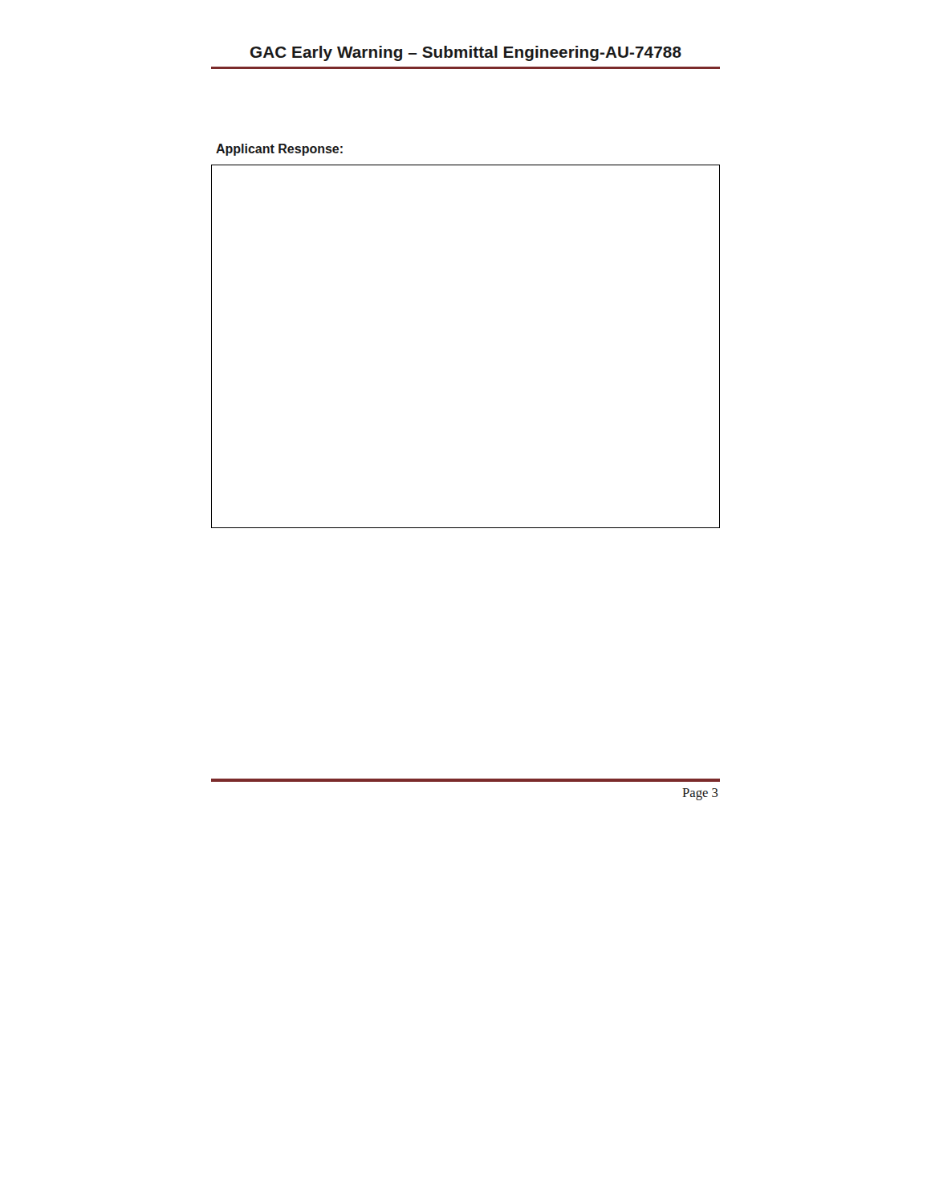GAC Early Warning – Submittal Engineering-AU-74788
Applicant Response:
Page 3